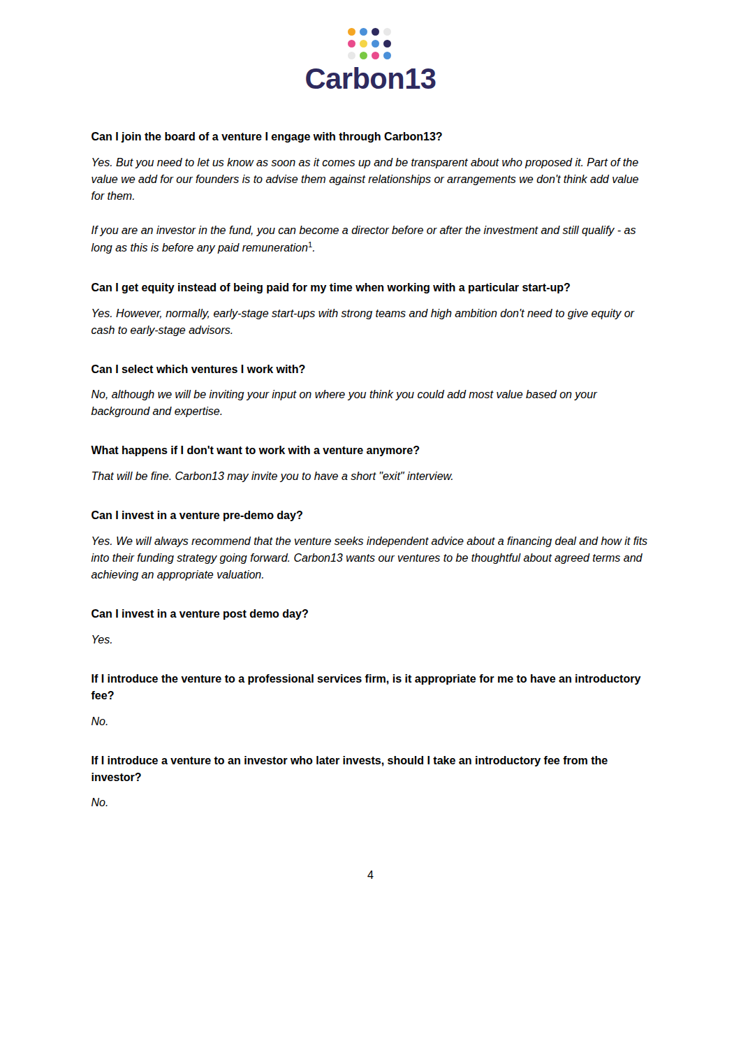Carbon13
Can I join the board of a venture I engage with through Carbon13?
Yes. But you need to let us know as soon as it comes up and be transparent about who proposed it. Part of the value we add for our founders is to advise them against relationships or arrangements we don't think add value for them.
If you are an investor in the fund, you can become a director before or after the investment and still qualify - as long as this is before any paid remuneration1.
Can I get equity instead of being paid for my time when working with a particular start-up?
Yes. However, normally, early-stage start-ups with strong teams and high ambition don't need to give equity or cash to early-stage advisors.
Can I select which ventures I work with?
No, although we will be inviting your input on where you think you could add most value based on your background and expertise.
What happens if I don't want to work with a venture anymore?
That will be fine. Carbon13 may invite you to have a short "exit" interview.
Can I invest in a venture pre-demo day?
Yes. We will always recommend that the venture seeks independent advice about a financing deal and how it fits into their funding strategy going forward. Carbon13 wants our ventures to be thoughtful about agreed terms and achieving an appropriate valuation.
Can I invest in a venture post demo day?
Yes.
If I introduce the venture to a professional services firm, is it appropriate for me to have an introductory fee?
No.
If I introduce a venture to an investor who later invests, should I take an introductory fee from the investor?
No.
4